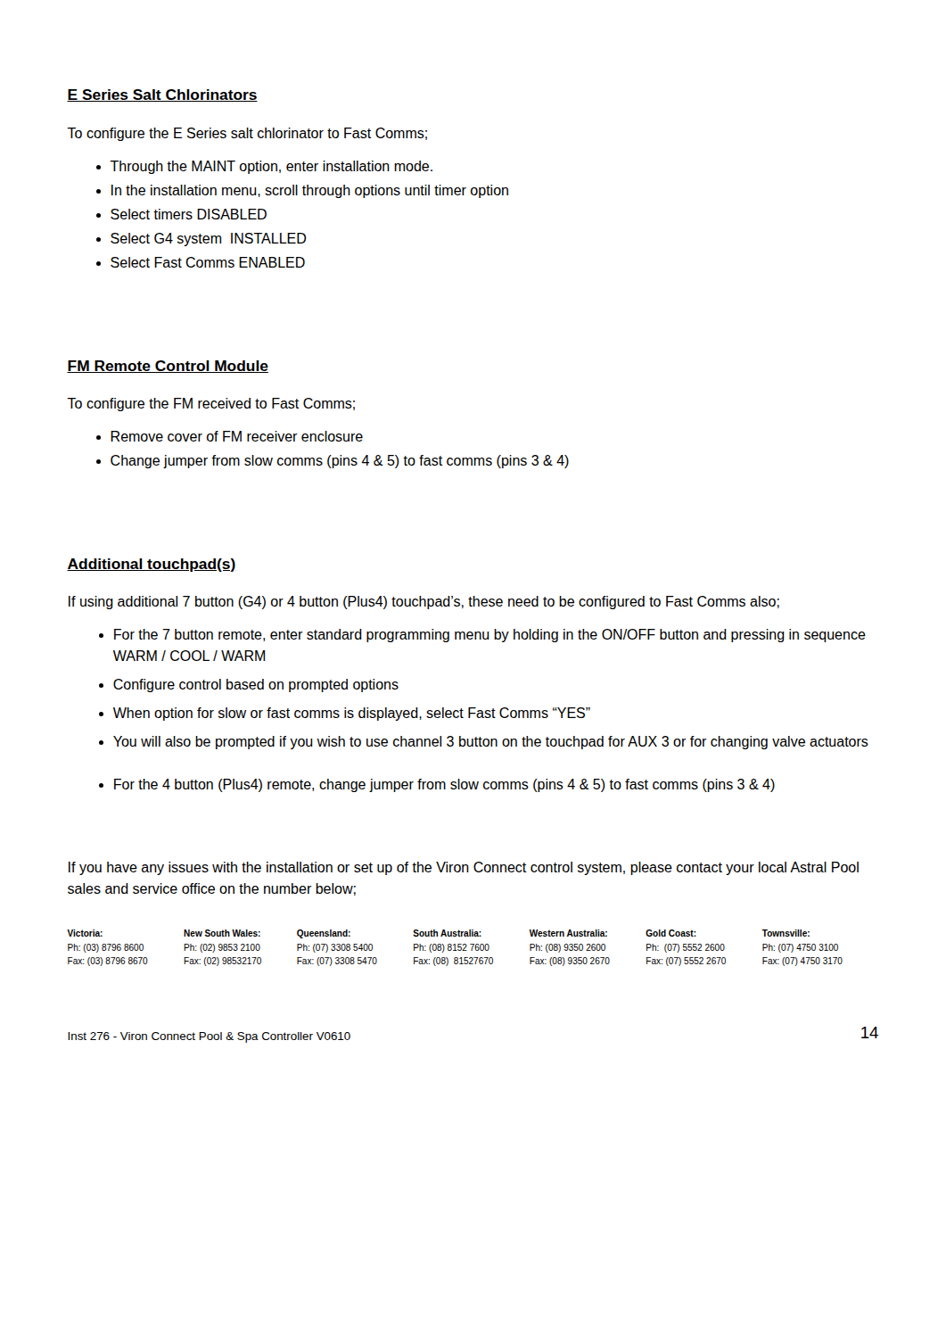E Series Salt Chlorinators
To configure the E Series salt chlorinator to Fast Comms;
Through the MAINT option, enter installation mode.
In the installation menu, scroll through options until timer option
Select timers DISABLED
Select G4 system INSTALLED
Select Fast Comms ENABLED
FM Remote Control Module
To configure the FM received to Fast Comms;
Remove cover of FM receiver enclosure
Change jumper from slow comms (pins 4 & 5) to fast comms (pins 3 & 4)
Additional touchpad(s)
If using additional 7 button (G4) or 4 button (Plus4) touchpad’s, these need to be configured to Fast Comms also;
For the 7 button remote, enter standard programming menu by holding in the ON/OFF button and pressing in sequence WARM / COOL / WARM
Configure control based on prompted options
When option for slow or fast comms is displayed, select Fast Comms “YES”
You will also be prompted if you wish to use channel 3 button on the touchpad for AUX 3 or for changing valve actuators
For the 4 button (Plus4) remote, change jumper from slow comms (pins 4 & 5) to fast comms (pins 3 & 4)
If you have any issues with the installation or set up of the Viron Connect control system, please contact your local Astral Pool sales and service office on the number below;
| Victoria: | New South Wales: | Queensland: | South Australia: | Western Australia: | Gold Coast: | Townsville: |
| --- | --- | --- | --- | --- | --- | --- |
| Ph: (03) 8796 8600 | Ph: (02) 9853 2100 | Ph: (07) 3308 5400 | Ph: (08) 8152 7600 | Ph: (08) 9350 2600 | Ph: (07) 5552 2600 | Ph: (07) 4750 3100 |
| Fax: (03) 8796 8670 | Fax: (02) 98532170 | Fax: (07) 3308 5470 | Fax: (08) 81527670 | Fax: (08) 9350 2670 | Fax: (07) 5552 2670 | Fax: (07) 4750 3170 |
Inst 276 - Viron Connect Pool & Spa Controller V0610 14